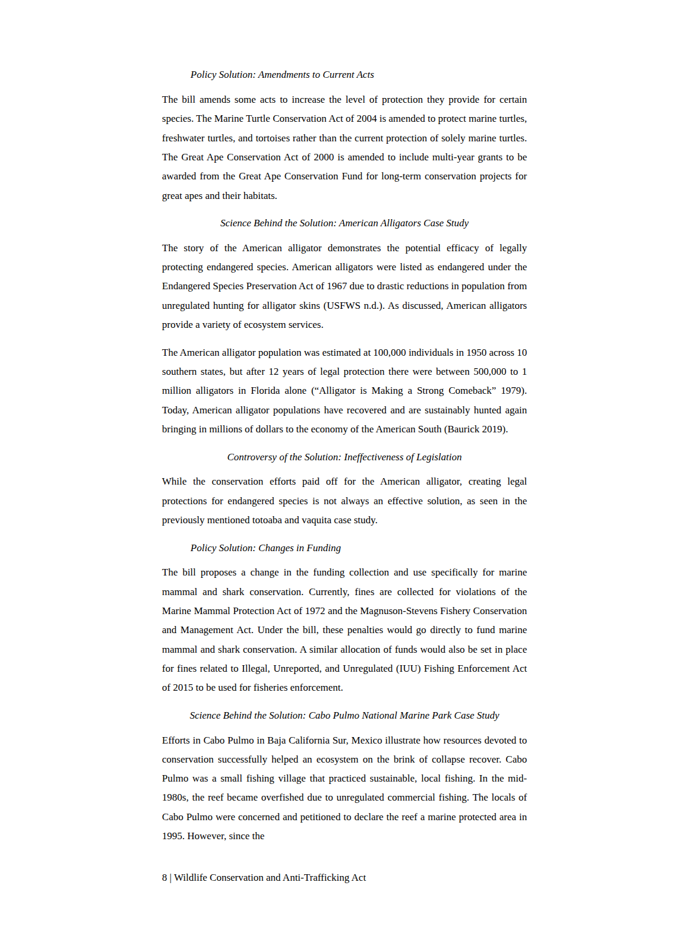Policy Solution: Amendments to Current Acts
The bill amends some acts to increase the level of protection they provide for certain species. The Marine Turtle Conservation Act of 2004 is amended to protect marine turtles, freshwater turtles, and tortoises rather than the current protection of solely marine turtles. The Great Ape Conservation Act of 2000 is amended to include multi-year grants to be awarded from the Great Ape Conservation Fund for long-term conservation projects for great apes and their habitats.
Science Behind the Solution: American Alligators Case Study
The story of the American alligator demonstrates the potential efficacy of legally protecting endangered species. American alligators were listed as endangered under the Endangered Species Preservation Act of 1967 due to drastic reductions in population from unregulated hunting for alligator skins (USFWS n.d.). As discussed, American alligators provide a variety of ecosystem services.
The American alligator population was estimated at 100,000 individuals in 1950 across 10 southern states, but after 12 years of legal protection there were between 500,000 to 1 million alligators in Florida alone (“Alligator is Making a Strong Comeback” 1979). Today, American alligator populations have recovered and are sustainably hunted again bringing in millions of dollars to the economy of the American South (Baurick 2019).
Controversy of the Solution: Ineffectiveness of Legislation
While the conservation efforts paid off for the American alligator, creating legal protections for endangered species is not always an effective solution, as seen in the previously mentioned totoaba and vaquita case study.
Policy Solution: Changes in Funding
The bill proposes a change in the funding collection and use specifically for marine mammal and shark conservation. Currently, fines are collected for violations of the Marine Mammal Protection Act of 1972 and the Magnuson-Stevens Fishery Conservation and Management Act. Under the bill, these penalties would go directly to fund marine mammal and shark conservation. A similar allocation of funds would also be set in place for fines related to Illegal, Unreported, and Unregulated (IUU) Fishing Enforcement Act of 2015 to be used for fisheries enforcement.
Science Behind the Solution: Cabo Pulmo National Marine Park Case Study
Efforts in Cabo Pulmo in Baja California Sur, Mexico illustrate how resources devoted to conservation successfully helped an ecosystem on the brink of collapse recover. Cabo Pulmo was a small fishing village that practiced sustainable, local fishing. In the mid-1980s, the reef became overfished due to unregulated commercial fishing. The locals of Cabo Pulmo were concerned and petitioned to declare the reef a marine protected area in 1995. However, since the
8 | Wildlife Conservation and Anti-Trafficking Act